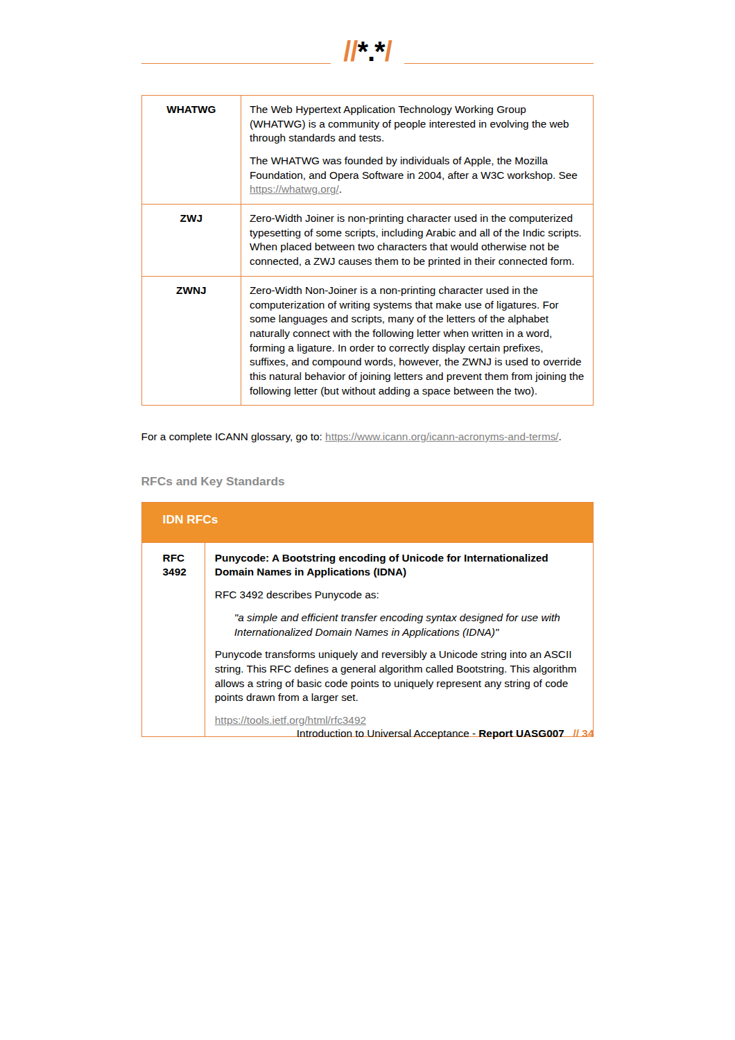//*.*/
| WHATWG | The Web Hypertext Application Technology Working Group (WHATWG) is a community of people interested in evolving the web through standards and tests. The WHATWG was founded by individuals of Apple, the Mozilla Foundation, and Opera Software in 2004, after a W3C workshop. See https://whatwg.org/ . |
| ZWJ | Zero-Width Joiner is non-printing character used in the computerized typesetting of some scripts, including Arabic and all of the Indic scripts. When placed between two characters that would otherwise not be connected, a ZWJ causes them to be printed in their connected form. |
| ZWNJ | Zero-Width Non-Joiner is a non-printing character used in the computerization of writing systems that make use of ligatures. For some languages and scripts, many of the letters of the alphabet naturally connect with the following letter when written in a word, forming a ligature. In order to correctly display certain prefixes, suffixes, and compound words, however, the ZWNJ is used to override this natural behavior of joining letters and prevent them from joining the following letter (but without adding a space between the two). |
For a complete ICANN glossary, go to: https://www.icann.org/icann-acronyms-and-terms/.
RFCs and Key Standards
| IDN RFCs |
| --- |
| RFC 3492 | Punycode: A Bootstring encoding of Unicode for Internationalized Domain Names in Applications (IDNA) RFC 3492 describes Punycode as: " a simple and efficient transfer encoding syntax designed for use with Internationalized Domain Names in Applications (IDNA)" Punycode transforms uniquely and reversibly a Unicode string into an ASCII string. This RFC defines a general algorithm called Bootstring. This algorithm allows a string of basic code points to uniquely represent any string of code points drawn from a larger set. https://tools.ietf.org/html/rfc3492 |
Introduction to Universal Acceptance - Report UASG007 // 34